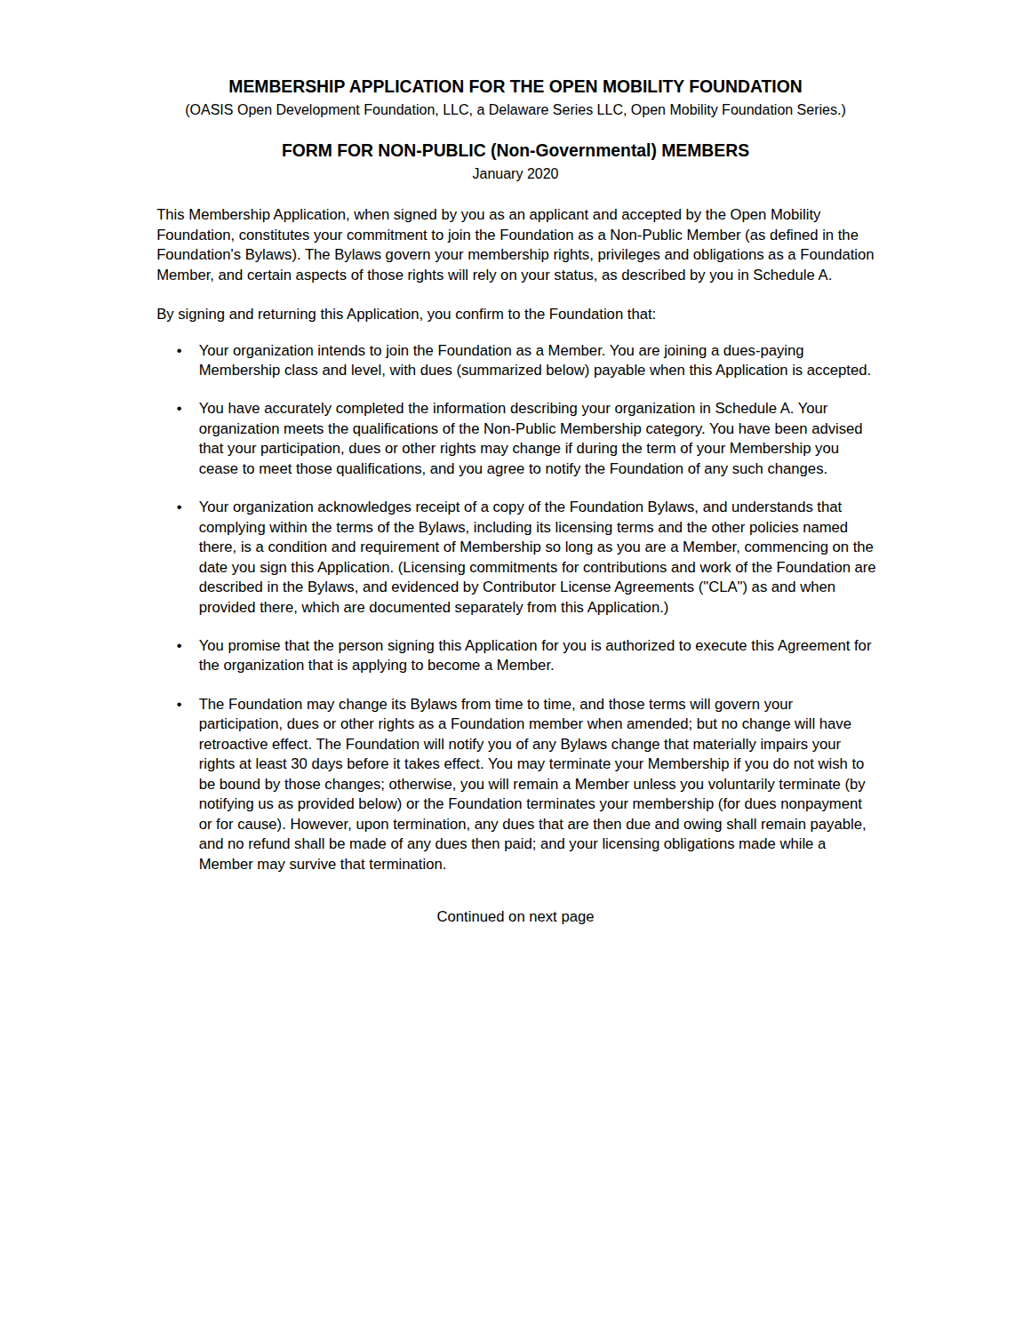MEMBERSHIP APPLICATION FOR THE OPEN MOBILITY FOUNDATION
(OASIS Open Development Foundation, LLC, a Delaware Series LLC, Open Mobility Foundation Series.)
FORM FOR NON-PUBLIC (Non-Governmental) MEMBERS
January 2020
This Membership Application, when signed by you as an applicant and accepted by the Open Mobility Foundation, constitutes your commitment to join the Foundation as a Non-Public Member (as defined in the Foundation's Bylaws). The Bylaws govern your membership rights, privileges and obligations as a Foundation Member, and certain aspects of those rights will rely on your status, as described by you in Schedule A.
By signing and returning this Application, you confirm to the Foundation that:
Your organization intends to join the Foundation as a Member. You are joining a dues-paying Membership class and level, with dues (summarized below) payable when this Application is accepted.
You have accurately completed the information describing your organization in Schedule A. Your organization meets the qualifications of the Non-Public Membership category. You have been advised that your participation, dues or other rights may change if during the term of your Membership you cease to meet those qualifications, and you agree to notify the Foundation of any such changes.
Your organization acknowledges receipt of a copy of the Foundation Bylaws, and understands that complying within the terms of the Bylaws, including its licensing terms and the other policies named there, is a condition and requirement of Membership so long as you are a Member, commencing on the date you sign this Application. (Licensing commitments for contributions and work of the Foundation are described in the Bylaws, and evidenced by Contributor License Agreements ("CLA") as and when provided there, which are documented separately from this Application.)
You promise that the person signing this Application for you is authorized to execute this Agreement for the organization that is applying to become a Member.
The Foundation may change its Bylaws from time to time, and those terms will govern your participation, dues or other rights as a Foundation member when amended; but no change will have retroactive effect. The Foundation will notify you of any Bylaws change that materially impairs your rights at least 30 days before it takes effect. You may terminate your Membership if you do not wish to be bound by those changes; otherwise, you will remain a Member unless you voluntarily terminate (by notifying us as provided below) or the Foundation terminates your membership (for dues nonpayment or for cause). However, upon termination, any dues that are then due and owing shall remain payable, and no refund shall be made of any dues then paid; and your licensing obligations made while a Member may survive that termination.
Continued on next page